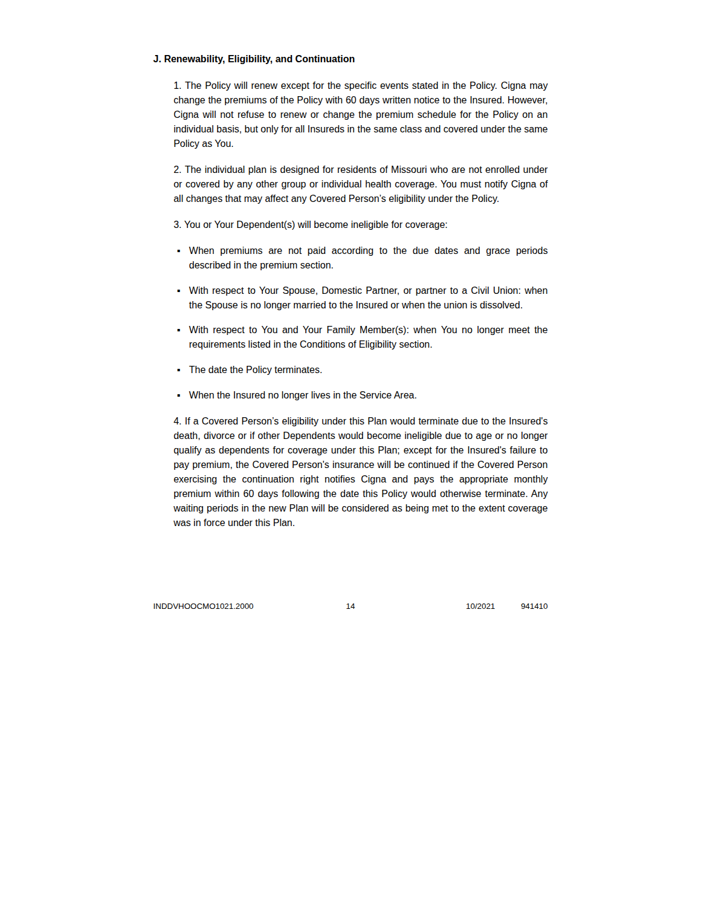J. Renewability, Eligibility, and Continuation
1. The Policy will renew except for the specific events stated in the Policy. Cigna may change the premiums of the Policy with 60 days written notice to the Insured. However, Cigna will not refuse to renew or change the premium schedule for the Policy on an individual basis, but only for all Insureds in the same class and covered under the same Policy as You.
2. The individual plan is designed for residents of Missouri who are not enrolled under or covered by any other group or individual health coverage. You must notify Cigna of all changes that may affect any Covered Person’s eligibility under the Policy.
3. You or Your Dependent(s) will become ineligible for coverage:
When premiums are not paid according to the due dates and grace periods described in the premium section.
With respect to Your Spouse, Domestic Partner, or partner to a Civil Union: when the Spouse is no longer married to the Insured or when the union is dissolved.
With respect to You and Your Family Member(s): when You no longer meet the requirements listed in the Conditions of Eligibility section.
The date the Policy terminates.
When the Insured no longer lives in the Service Area.
4. If a Covered Person’s eligibility under this Plan would terminate due to the Insured's death, divorce or if other Dependents would become ineligible due to age or no longer qualify as dependents for coverage under this Plan; except for the Insured's failure to pay premium, the Covered Person's insurance will be continued if the Covered Person exercising the continuation right notifies Cigna and pays the appropriate monthly premium within 60 days following the date this Policy would otherwise terminate. Any waiting periods in the new Plan will be considered as being met to the extent coverage was in force under this Plan.
| INDDVHOOCMO1021.2000 | 14 | 10/2021 941410 |